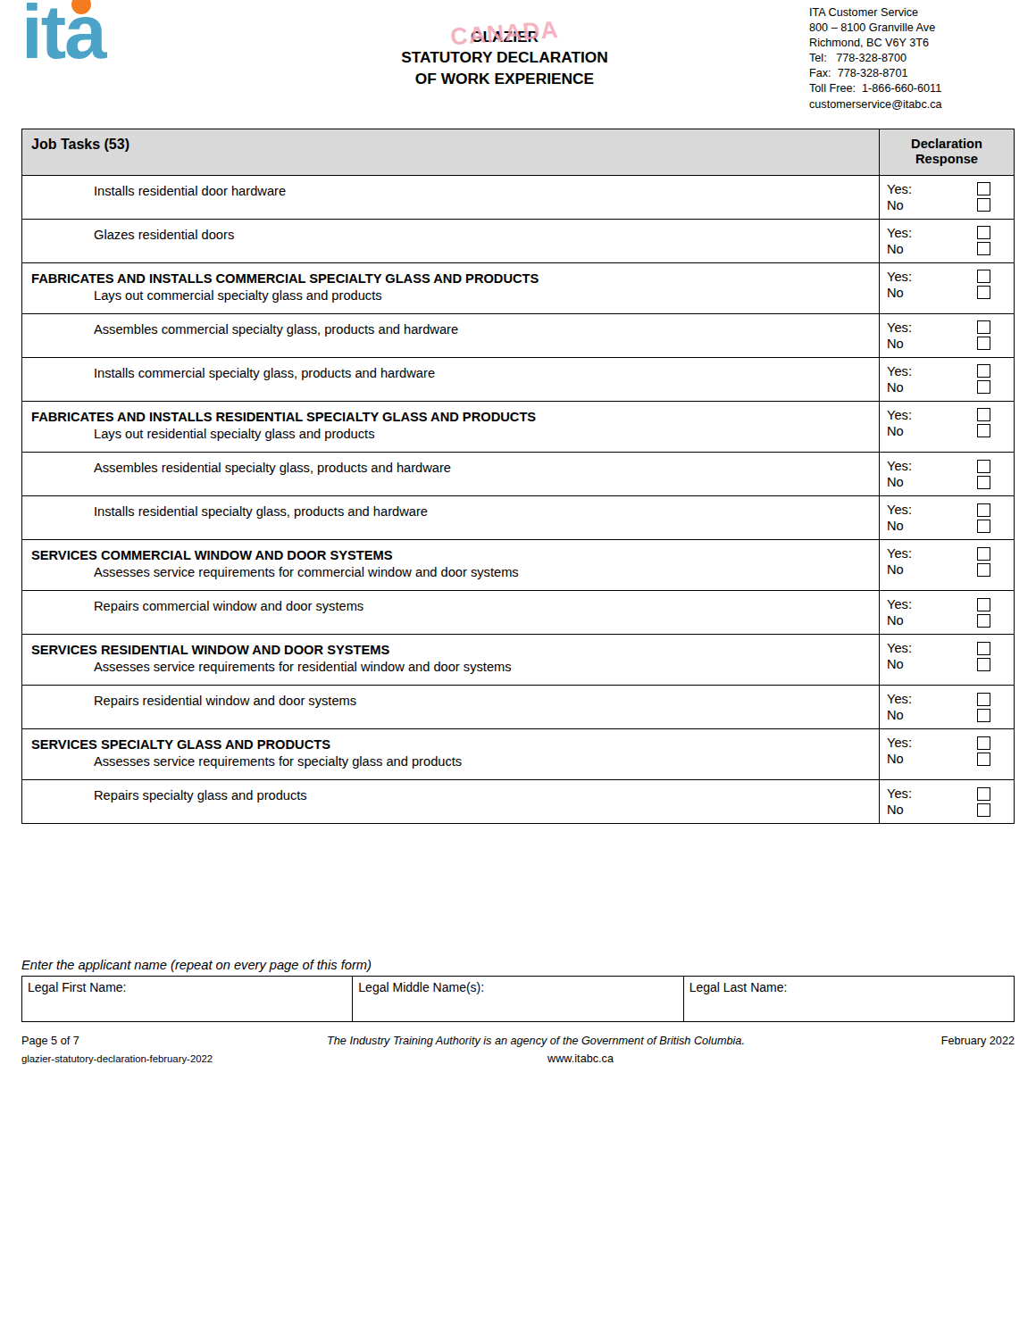ita
CANADA
GLAZIER
STATUTORY DECLARATION
OF WORK EXPERIENCE
ITA Customer Service
800 – 8100 Granville Ave
Richmond, BC V6Y 3T6
Tel: 778-328-8700
Fax: 778-328-8701
Toll Free: 1-866-660-6011
customerservice@itabc.ca
| Job Tasks (53) | Declaration Response |
| --- | --- |
| Installs residential door hardware | Yes: No |
| Glazes residential doors | Yes: No |
| Fabricates and installs commercial specialty glass and products Lays out commercial specialty glass and products | Yes: No |
| Assembles commercial specialty glass, products and hardware | Yes: No |
| Installs commercial specialty glass, products and hardware | Yes: No |
| Fabricates and installs residential specialty glass and products Lays out residential specialty glass and products | Yes: No |
| Assembles residential specialty glass, products and hardware | Yes: No |
| Installs residential specialty glass, products and hardware | Yes: No |
| Services commercial window and door systems Assesses service requirements for commercial window and door systems | Yes: No |
| Repairs commercial window and door systems | Yes: No |
| Services residential window and door systems Assesses service requirements for residential window and door systems | Yes: No |
| Repairs residential window and door systems | Yes: No |
| Services specialty glass and products Assesses service requirements for specialty glass and products | Yes: No |
| Repairs specialty glass and products | Yes: No |
Enter the applicant name (repeat on every page of this form)
| Legal First Name: | Legal Middle Name(s): | Legal Last Name: |
Page 5 of 7
The Industry Training Authority is an agency of the Government of British Columbia.
February 2022
glazier-statutory-declaration-february-2022
www.itabc.ca